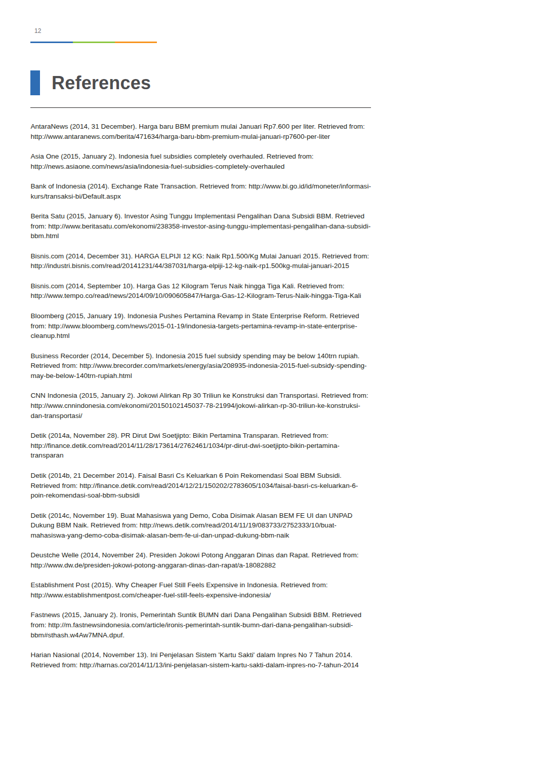12
References
AntaraNews (2014, 31 December). Harga baru BBM premium mulai Januari Rp7.600 per liter. Retrieved from: http://www.antaranews.com/berita/471634/harga-baru-bbm-premium-mulai-januari-rp7600-per-liter
Asia One (2015, January 2). Indonesia fuel subsidies completely overhauled. Retrieved from: http://news.asiaone.com/news/asia/indonesia-fuel-subsidies-completely-overhauled
Bank of Indonesia (2014). Exchange Rate Transaction. Retrieved from: http://www.bi.go.id/id/moneter/informasi-kurs/transaksi-bi/Default.aspx
Berita Satu (2015, January 6). Investor Asing Tunggu Implementasi Pengalihan Dana Subsidi BBM. Retrieved from: http://www.beritasatu.com/ekonomi/238358-investor-asing-tunggu-implementasi-pengalihan-dana-subsidi-bbm.html
Bisnis.com (2014, December 31). HARGA ELPIJI 12 KG: Naik Rp1.500/Kg Mulai Januari 2015. Retrieved from: http://industri.bisnis.com/read/20141231/44/387031/harga-elpiji-12-kg-naik-rp1.500kg-mulai-januari-2015
Bisnis.com (2014, September 10). Harga Gas 12 Kilogram Terus Naik hingga Tiga Kali. Retrieved from: http://www.tempo.co/read/news/2014/09/10/090605847/Harga-Gas-12-Kilogram-Terus-Naik-hingga-Tiga-Kali
Bloomberg (2015, January 19). Indonesia Pushes Pertamina Revamp in State Enterprise Reform. Retrieved from: http://www.bloomberg.com/news/2015-01-19/indonesia-targets-pertamina-revamp-in-state-enterprise-cleanup.html
Business Recorder (2014, December 5). Indonesia 2015 fuel subsidy spending may be below 140trn rupiah. Retrieved from: http://www.brecorder.com/markets/energy/asia/208935-indonesia-2015-fuel-subsidy-spending-may-be-below-140trn-rupiah.html
CNN Indonesia (2015, January 2). Jokowi Alirkan Rp 30 Triliun ke Konstruksi dan Transportasi. Retrieved from: http://www.cnnindonesia.com/ekonomi/20150102145037-78-21994/jokowi-alirkan-rp-30-triliun-ke-konstruksi-dan-transportasi/
Detik (2014a, November 28). PR Dirut Dwi Soetjipto: Bikin Pertamina Transparan. Retrieved from: http://finance.detik.com/read/2014/11/28/173614/2762461/1034/pr-dirut-dwi-soetjipto-bikin-pertamina-transparan
Detik (2014b, 21 December 2014). Faisal Basri Cs Keluarkan 6 Poin Rekomendasi Soal BBM Subsidi. Retrieved from: http://finance.detik.com/read/2014/12/21/150202/2783605/1034/faisal-basri-cs-keluarkan-6-poin-rekomendasi-soal-bbm-subsidi
Detik (2014c, November 19). Buat Mahasiswa yang Demo, Coba Disimak Alasan BEM FE UI dan UNPAD Dukung BBM Naik. Retrieved from: http://news.detik.com/read/2014/11/19/083733/2752333/10/buat-mahasiswa-yang-demo-coba-disimak-alasan-bem-fe-ui-dan-unpad-dukung-bbm-naik
Deustche Welle (2014, November 24). Presiden Jokowi Potong Anggaran Dinas dan Rapat. Retrieved from: http://www.dw.de/presiden-jokowi-potong-anggaran-dinas-dan-rapat/a-18082882
Establishment Post (2015). Why Cheaper Fuel Still Feels Expensive in Indonesia. Retrieved from: http://www.establishmentpost.com/cheaper-fuel-still-feels-expensive-indonesia/
Fastnews (2015, January 2). Ironis, Pemerintah Suntik BUMN dari Dana Pengalihan Subsidi BBM. Retrieved from: http://m.fastnewsindonesia.com/article/ironis-pemerintah-suntik-bumn-dari-dana-pengalihan-subsidi-bbm#sthash.w4Aw7MNA.dpuf.
Harian Nasional (2014, November 13). Ini Penjelasan Sistem 'Kartu Sakti' dalam Inpres No 7 Tahun 2014. Retrieved from: http://harnas.co/2014/11/13/ini-penjelasan-sistem-kartu-sakti-dalam-inpres-no-7-tahun-2014